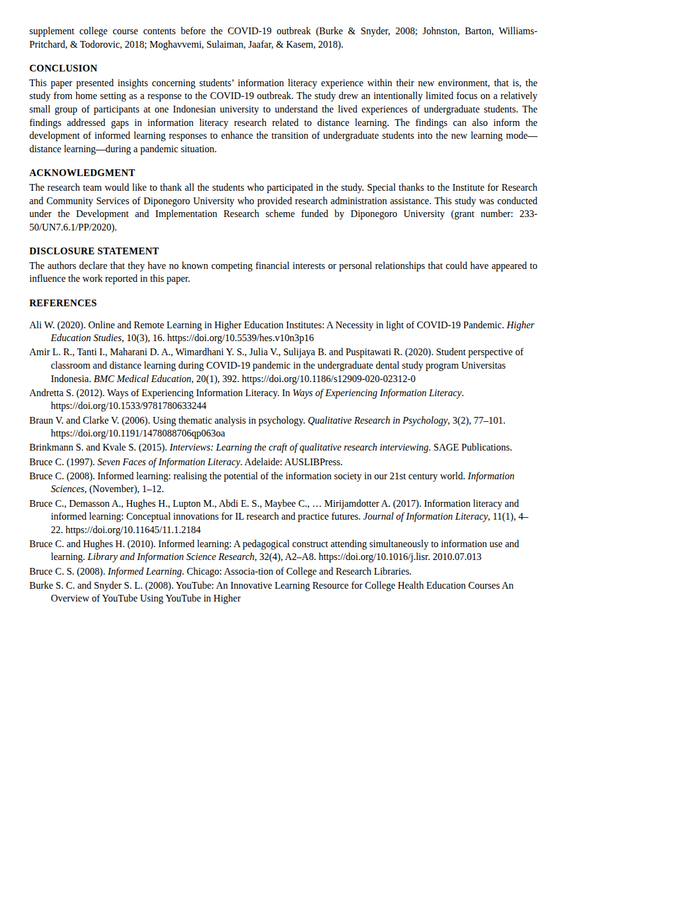supplement college course contents before the COVID-19 outbreak (Burke & Snyder, 2008; Johnston, Barton, Williams-Pritchard, & Todorovic, 2018; Moghavvemi, Sulaiman, Jaafar, & Kasem, 2018).
CONCLUSION
This paper presented insights concerning students’ information literacy experience within their new environment, that is, the study from home setting as a response to the COVID-19 outbreak. The study drew an intentionally limited focus on a relatively small group of participants at one Indonesian university to understand the lived experiences of undergraduate students. The findings addressed gaps in information literacy research related to distance learning. The findings can also inform the development of informed learning responses to enhance the transition of undergraduate students into the new learning mode—distance learning—during a pandemic situation.
ACKNOWLEDGMENT
The research team would like to thank all the students who participated in the study. Special thanks to the Institute for Research and Community Services of Diponegoro University who provided research administration assistance. This study was conducted under the Development and Implementation Research scheme funded by Diponegoro University (grant number: 233-50/UN7.6.1/PP/2020).
DISCLOSURE STATEMENT
The authors declare that they have no known competing financial interests or personal relationships that could have appeared to influence the work reported in this paper.
REFERENCES
Ali W. (2020). Online and Remote Learning in Higher Education Institutes: A Necessity in light of COVID-19 Pandemic. Higher Education Studies, 10(3), 16. https://doi.org/10.5539/hes.v10n3p16
Amir L. R., Tanti I., Maharani D. A., Wimardhani Y. S., Julia V., Sulijaya B. and Puspitawati R. (2020). Student perspective of classroom and distance learning during COVID-19 pandemic in the undergraduate dental study program Universitas Indonesia. BMC Medical Education, 20(1), 392. https://doi.org/10.1186/s12909-020-02312-0
Andretta S. (2012). Ways of Experiencing Information Literacy. In Ways of Experiencing Information Literacy. https://doi.org/10.1533/9781780633244
Braun V. and Clarke V. (2006). Using thematic analysis in psychology. Qualitative Research in Psychology, 3(2), 77–101. https://doi.org/10.1191/1478088706qp063oa
Brinkmann S. and Kvale S. (2015). Interviews: Learning the craft of qualitative research interviewing. SAGE Publications.
Bruce C. (1997). Seven Faces of Information Literacy. Adelaide: AUSLIBPress.
Bruce C. (2008). Informed learning: realising the potential of the information society in our 21st century world. Information Sciences, (November), 1–12.
Bruce C., Demasson A., Hughes H., Lupton M., Abdi E. S., Maybee C., … Mirijamdotter A. (2017). Information literacy and informed learning: Conceptual innovations for IL research and practice futures. Journal of Information Literacy, 11(1), 4–22. https://doi.org/10.11645/11.1.2184
Bruce C. and Hughes H. (2010). Informed learning: A pedagogical construct attending simultaneously to information use and learning. Library and Information Science Research, 32(4), A2–A8. https://doi.org/10.1016/j.lisr. 2010.07.013
Bruce C. S. (2008). Informed Learning. Chicago: Associa-tion of College and Research Libraries.
Burke S. C. and Snyder S. L. (2008). YouTube: An Innovative Learning Resource for College Health Education Courses An Overview of YouTube Using YouTube in Higher